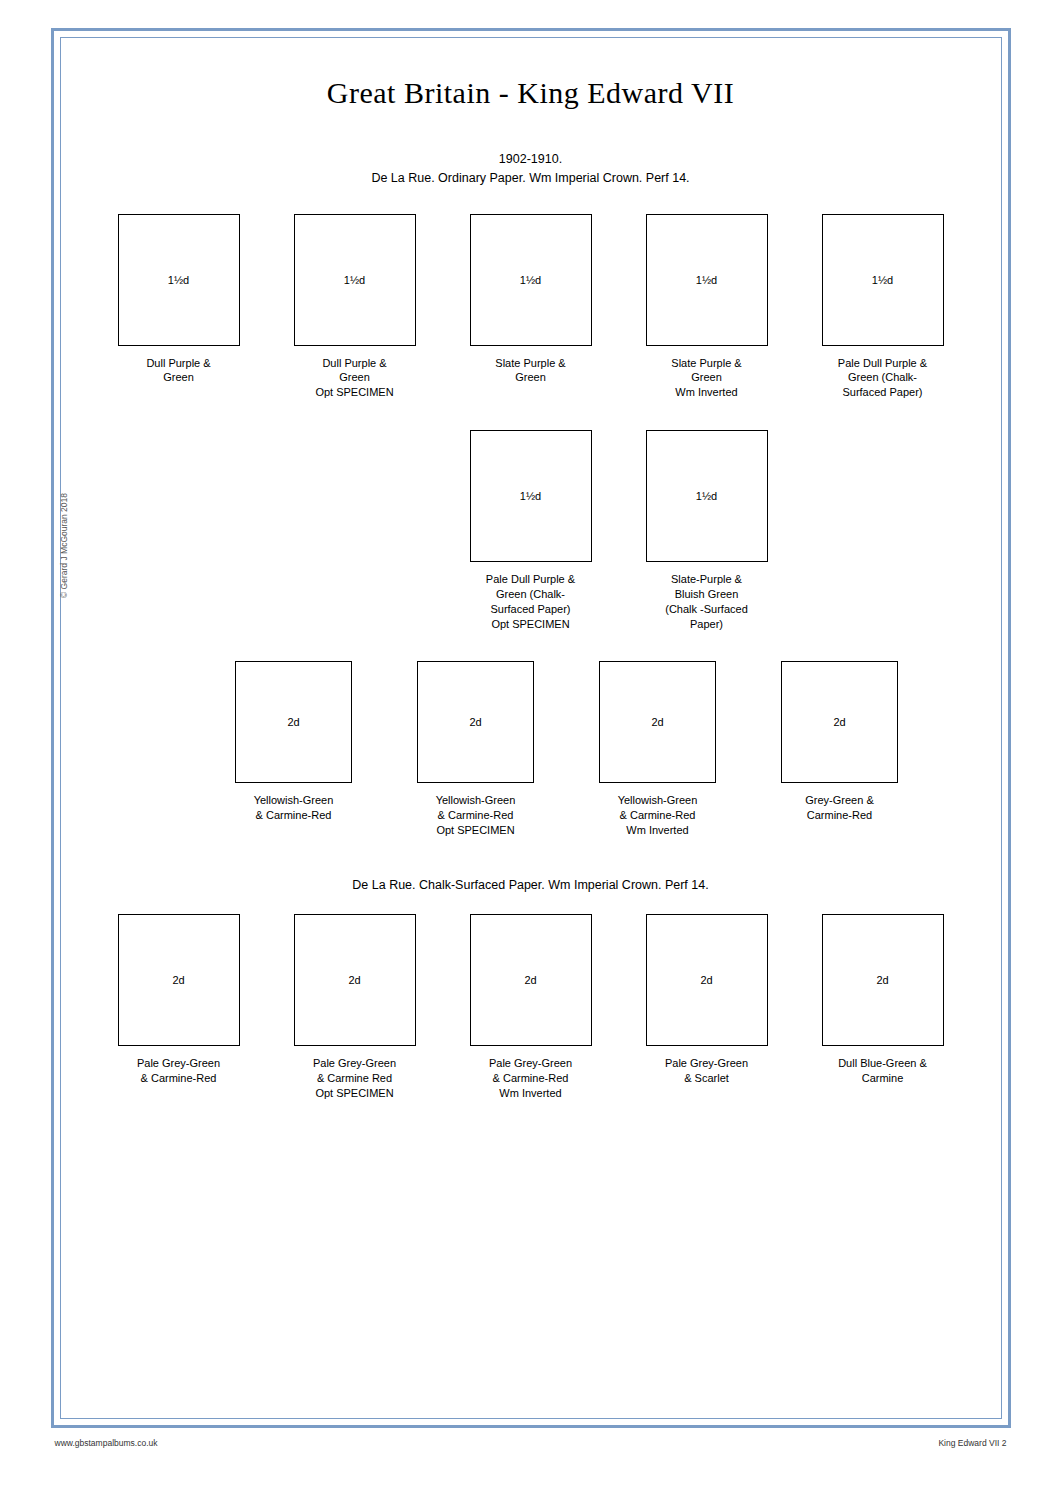Great Britain - King Edward VII
1902-1910.
De La Rue. Ordinary Paper. Wm Imperial Crown. Perf 14.
1½d
Dull Purple &
Green
1½d
Dull Purple &
Green
Opt SPECIMEN
1½d
Slate Purple &
Green
1½d
Slate Purple &
Green
Wm Inverted
1½d
Pale Dull Purple &
Green (Chalk-
Surfaced Paper)
1½d
Pale Dull Purple &
Green (Chalk-
Surfaced Paper)
Opt SPECIMEN
1½d
Slate-Purple &
Bluish Green
(Chalk -Surfaced
Paper)
2d
Yellowish-Green
& Carmine-Red
2d
Yellowish-Green
& Carmine-Red
Opt SPECIMEN
2d
Yellowish-Green
& Carmine-Red
Wm Inverted
2d
Grey-Green &
Carmine-Red
De La Rue. Chalk-Surfaced Paper. Wm Imperial Crown. Perf 14.
2d
Pale Grey-Green
& Carmine-Red
2d
Pale Grey-Green
& Carmine Red
Opt SPECIMEN
2d
Pale Grey-Green
& Carmine-Red
Wm Inverted
2d
Pale Grey-Green
& Scarlet
2d
Dull Blue-Green &
Carmine
© Gerard J McGouran 2018
www.gbstampalbums.co.uk
King Edward VII 2